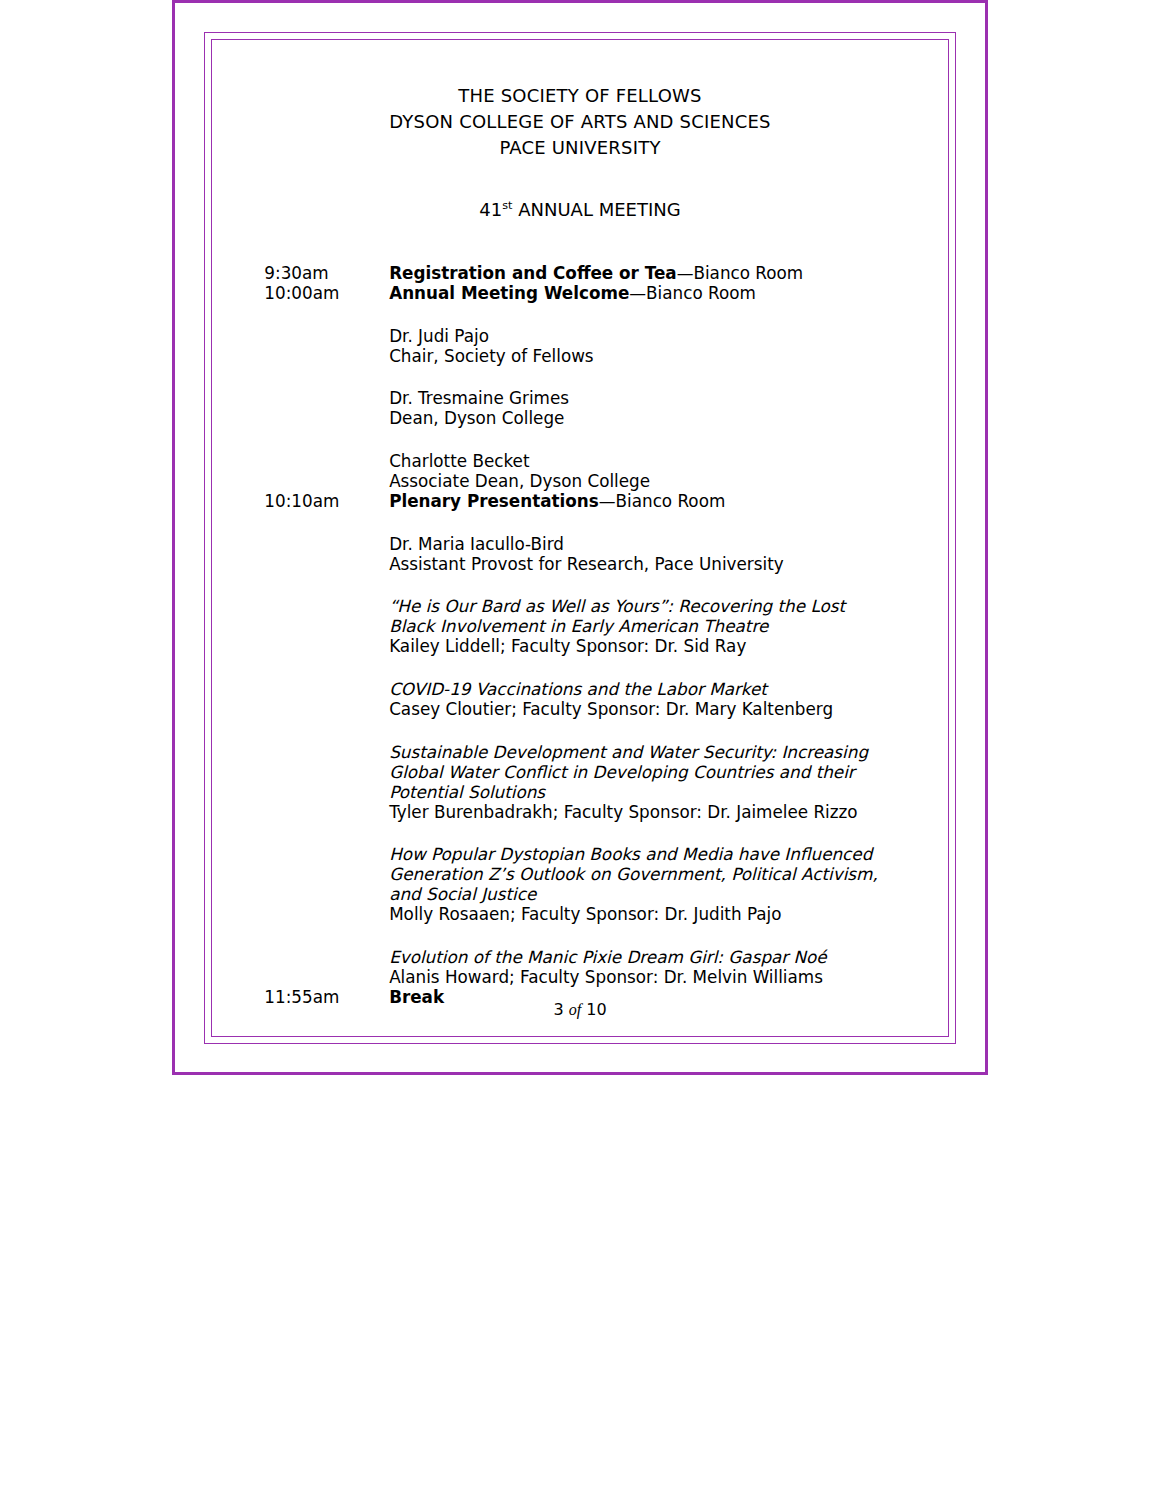THE SOCIETY OF FELLOWS
DYSON COLLEGE OF ARTS AND SCIENCES
PACE UNIVERSITY
41st ANNUAL MEETING
| 9:30am | Registration and Coffee or Tea —Bianco Room |
| 10:00am | Annual Meeting Welcome —Bianco Room Dr. Judi Pajo Chair, Society of Fellows Dr. Tresmaine Grimes Dean, Dyson College Charlotte Becket Associate Dean, Dyson College |
| 10:10am | Plenary Presentations —Bianco Room Dr. Maria Iacullo-Bird Assistant Provost for Research, Pace University “He is Our Bard as Well as Yours”: Recovering the Lost Black Involvement in Early American Theatre Kailey Liddell; Faculty Sponsor: Dr. Sid Ray COVID-19 Vaccinations and the Labor Market Casey Cloutier; Faculty Sponsor: Dr. Mary Kaltenberg Sustainable Development and Water Security: Increasing Global Water Conflict in Developing Countries and their Potential Solutions Tyler Burenbadrakh; Faculty Sponsor: Dr. Jaimelee Rizzo How Popular Dystopian Books and Media have Influenced Generation Z’s Outlook on Government, Political Activism, and Social Justice Molly Rosaaen; Faculty Sponsor: Dr. Judith Pajo Evolution of the Manic Pixie Dream Girl: Gaspar Noé Alanis Howard; Faculty Sponsor: Dr. Melvin Williams |
| 11:55am | Break |
3 of 10